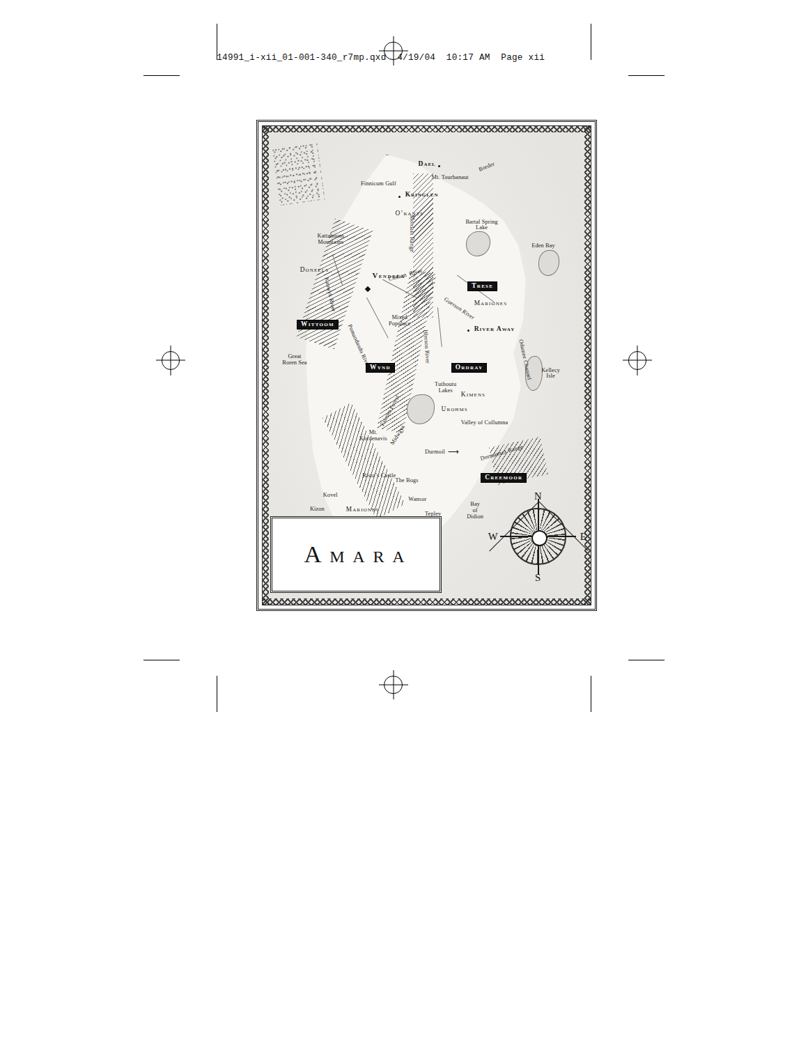14991_i-xii_01-001-340_r7mp.qxd 4/19/04 10:17 AM Page xii
Dael Mt. Tourbanaut Border Kringlen O’rants Kattaboom
Mountains Mordain Range Finnicum Gulf Bartal Spring
Lake Eden Bay Doneels Vendela Cushon River Kanwyk River Wittoom Mixed
Populace Pomandando River Trese Mariones Guerson River River Away Hlerson River Odamee Channel Wynd Ordray Kellecy
Isle Tuthoutu
Lakes Kimens Urohms Valley of Collumna Mt.
Kordenavis Fairren Forest Midways Durmoil ⟶ Dormanscz Range Creemoor Risto’s Castle The Bogs Kovel Kizon Kovar Kounk Mariones Wansor Tepley Pulizzitan Bay
of
Didion
Great
Roren Sea
Lesser Roren Sea
Amara
N S E W